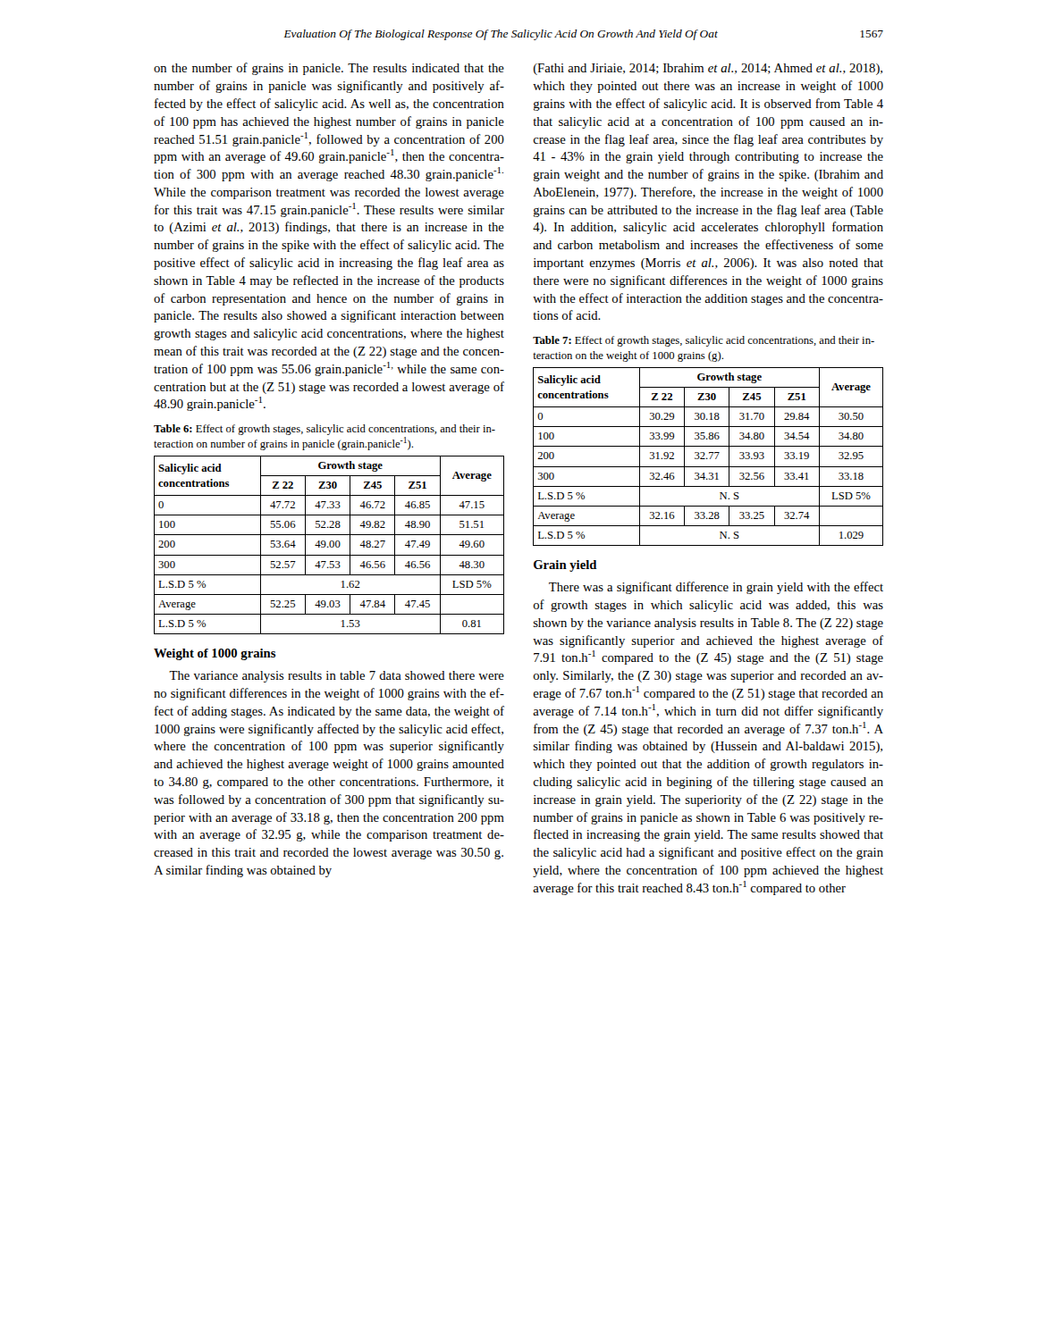Evaluation Of The Biological Response Of The Salicylic Acid On Growth And Yield Of Oat
1567
on the number of grains in panicle. The results indicated that the number of grains in panicle was significantly and positively affected by the effect of salicylic acid. As well as, the concentration of 100 ppm has achieved the highest number of grains in panicle reached 51.51 grain.panicle-1, followed by a concentration of 200 ppm with an average of 49.60 grain.panicle-1, then the concentration of 300 ppm with an average reached 48.30 grain.panicle-1. While the comparison treatment was recorded the lowest average for this trait was 47.15 grain.panicle-1. These results were similar to (Azimi et al., 2013) findings, that there is an increase in the number of grains in the spike with the effect of salicylic acid. The positive effect of salicylic acid in increasing the flag leaf area as shown in Table 4 may be reflected in the increase of the products of carbon representation and hence on the number of grains in panicle. The results also showed a significant interaction between growth stages and salicylic acid concentrations, where the highest mean of this trait was recorded at the (Z 22) stage and the concentration of 100 ppm was 55.06 grain.panicle-1, while the same concentration but at the (Z 51) stage was recorded a lowest average of 48.90 grain.panicle-1.
Table 6: Effect of growth stages, salicylic acid concentrations, and their interaction on number of grains in panicle (grain.panicle -1 ).
| Salicylic acid concentrations | Growth stage | Average |
| --- | --- | --- |
| Z 22 | Z30 | Z45 | Z51 |
| 0 | 47.72 | 47.33 | 46.72 | 46.85 | 47.15 |
| 100 | 55.06 | 52.28 | 49.82 | 48.90 | 51.51 |
| 200 | 53.64 | 49.00 | 48.27 | 47.49 | 49.60 |
| 300 | 52.57 | 47.53 | 46.56 | 46.56 | 48.30 |
| L.S.D 5 % | 1.62 | LSD 5% |
| Average | 52.25 | 49.03 | 47.84 | 47.45 | |
| L.S.D 5 % | 1.53 | 0.81 |
Weight of 1000 grains
The variance analysis results in table 7 data showed there were no significant differences in the weight of 1000 grains with the effect of adding stages. As indicated by the same data, the weight of 1000 grains were significantly affected by the salicylic acid effect, where the concentration of 100 ppm was superior significantly and achieved the highest average weight of 1000 grains amounted to 34.80 g, compared to the other concentrations. Furthermore, it was followed by a concentration of 300 ppm that significantly superior with an average of 33.18 g, then the concentration 200 ppm with an average of 32.95 g, while the comparison treatment decreased in this trait and recorded the lowest average was 30.50 g. A similar finding was obtained by
(Fathi and Jiriaie, 2014; Ibrahim et al., 2014; Ahmed et al., 2018), which they pointed out there was an increase in weight of 1000 grains with the effect of salicylic acid. It is observed from Table 4 that salicylic acid at a concentration of 100 ppm caused an increase in the flag leaf area, since the flag leaf area contributes by 41 - 43% in the grain yield through contributing to increase the grain weight and the number of grains in the spike. (Ibrahim and AboElenein, 1977). Therefore, the increase in the weight of 1000 grains can be attributed to the increase in the flag leaf area (Table 4). In addition, salicylic acid accelerates chlorophyll formation and carbon metabolism and increases the effectiveness of some important enzymes (Morris et al., 2006). It was also noted that there were no significant differences in the weight of 1000 grains with the effect of interaction the addition stages and the concentrations of acid.
Table 7: Effect of growth stages, salicylic acid concentrations, and their interaction on the weight of 1000 grains (g).
| Salicylic acid concentrations | Growth stage | Average |
| --- | --- | --- |
| Z 22 | Z30 | Z45 | Z51 |
| 0 | 30.29 | 30.18 | 31.70 | 29.84 | 30.50 |
| 100 | 33.99 | 35.86 | 34.80 | 34.54 | 34.80 |
| 200 | 31.92 | 32.77 | 33.93 | 33.19 | 32.95 |
| 300 | 32.46 | 34.31 | 32.56 | 33.41 | 33.18 |
| L.S.D 5 % | N. S | LSD 5% |
| Average | 32.16 | 33.28 | 33.25 | 32.74 | |
| L.S.D 5 % | N. S | 1.029 |
Grain yield
There was a significant difference in grain yield with the effect of growth stages in which salicylic acid was added, this was shown by the variance analysis results in Table 8. The (Z 22) stage was significantly superior and achieved the highest average of 7.91 ton.h-1 compared to the (Z 45) stage and the (Z 51) stage only. Similarly, the (Z 30) stage was superior and recorded an average of 7.67 ton.h-1 compared to the (Z 51) stage that recorded an average of 7.14 ton.h-1, which in turn did not differ significantly from the (Z 45) stage that recorded an average of 7.37 ton.h-1. A similar finding was obtained by (Hussein and Al-baldawi 2015), which they pointed out that the addition of growth regulators including salicylic acid in begining of the tillering stage caused an increase in grain yield. The superiority of the (Z 22) stage in the number of grains in panicle as shown in Table 6 was positively reflected in increasing the grain yield. The same results showed that the salicylic acid had a significant and positive effect on the grain yield, where the concentration of 100 ppm achieved the highest average for this trait reached 8.43 ton.h-1 compared to other